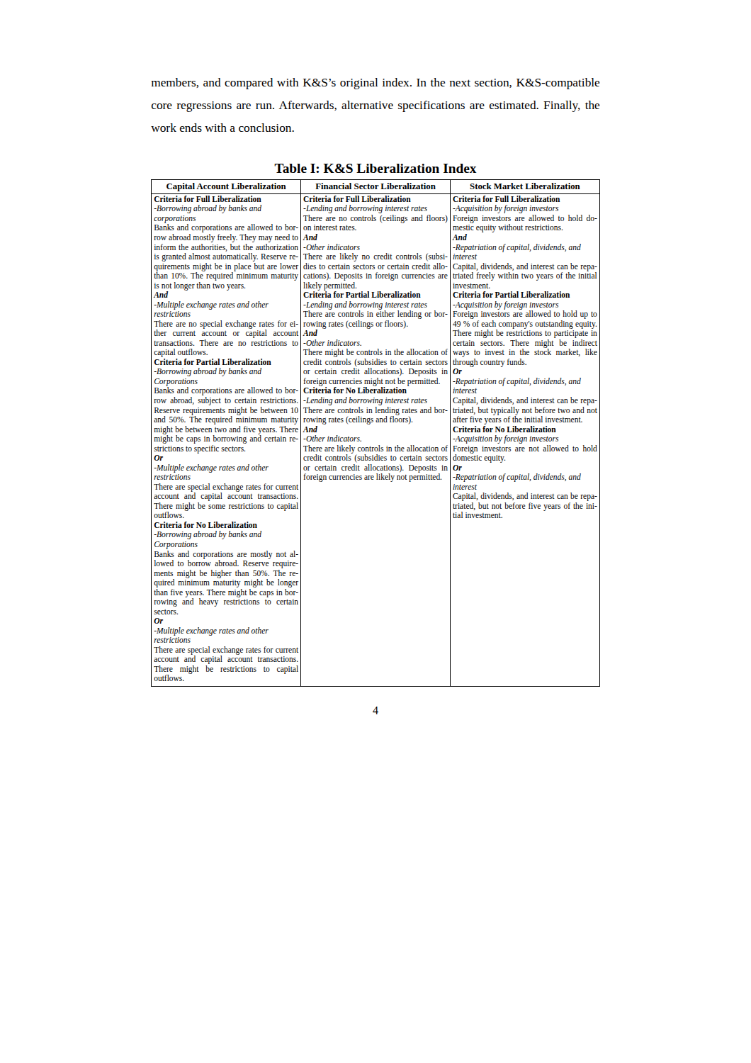members, and compared with K&S’s original index. In the next section, K&S-compatible core regressions are run. Afterwards, alternative specifications are estimated. Finally, the work ends with a conclusion.
Table I: K&S Liberalization Index
| Capital Account Liberalization | Financial Sector Liberalization | Stock Market Liberalization |
| --- | --- | --- |
| Criteria for Full Liberalization -Borrowing abroad by banks and corporations Banks and corporations are allowed to borrow abroad mostly freely. They may need to inform the authorities, but the authorization is granted almost automatically. Reserve requirements might be in place but are lower than 10%. The required minimum maturity is not longer than two years. And -Multiple exchange rates and other restrictions There are no special exchange rates for either current account or capital account transactions. There are no restrictions to capital outflows. Criteria for Partial Liberalization -Borrowing abroad by banks and Corporations Banks and corporations are allowed to borrow abroad, subject to certain restrictions. Reserve requirements might be between 10 and 50%. The required minimum maturity might be between two and five years. There might be caps in borrowing and certain restrictions to specific sectors. Or -Multiple exchange rates and other restrictions There are special exchange rates for current account and capital account transactions. There might be some restrictions to capital outflows. Criteria for No Liberalization -Borrowing abroad by banks and Corporations Banks and corporations are mostly not allowed to borrow abroad. Reserve requirements might be higher than 50%. The required minimum maturity might be longer than five years. There might be caps in borrowing and heavy restrictions to certain sectors. Or -Multiple exchange rates and other restrictions There are special exchange rates for current account and capital account transactions. There might be restrictions to capital outflows. | Criteria for Full Liberalization -Lending and borrowing interest rates There are no controls (ceilings and floors) on interest rates. And -Other indicators There are likely no credit controls (subsidies to certain sectors or certain credit allocations). Deposits in foreign currencies are likely permitted. Criteria for Partial Liberalization -Lending and borrowing interest rates There are controls in either lending or borrowing rates (ceilings or floors). And -Other indicators. There might be controls in the allocation of credit controls (subsidies to certain sectors or certain credit allocations). Deposits in foreign currencies might not be permitted. Criteria for No Liberalization -Lending and borrowing interest rates There are controls in lending rates and borrowing rates (ceilings and floors). And -Other indicators. There are likely controls in the allocation of credit controls (subsidies to certain sectors or certain credit allocations). Deposits in foreign currencies are likely not permitted. | Criteria for Full Liberalization -Acquisition by foreign investors Foreign investors are allowed to hold domestic equity without restrictions. And -Repatriation of capital, dividends, and interest Capital, dividends, and interest can be repatriated freely within two years of the initial investment. Criteria for Partial Liberalization -Acquisition by foreign investors Foreign investors are allowed to hold up to 49 % of each company's outstanding equity. There might be restrictions to participate in certain sectors. There might be indirect ways to invest in the stock market, like through country funds. Or -Repatriation of capital, dividends, and interest Capital, dividends, and interest can be repatriated, but typically not before two and not after five years of the initial investment. Criteria for No Liberalization -Acquisition by foreign investors Foreign investors are not allowed to hold domestic equity. Or -Repatriation of capital, dividends, and interest Capital, dividends, and interest can be repatriated, but not before five years of the initial investment. |
4